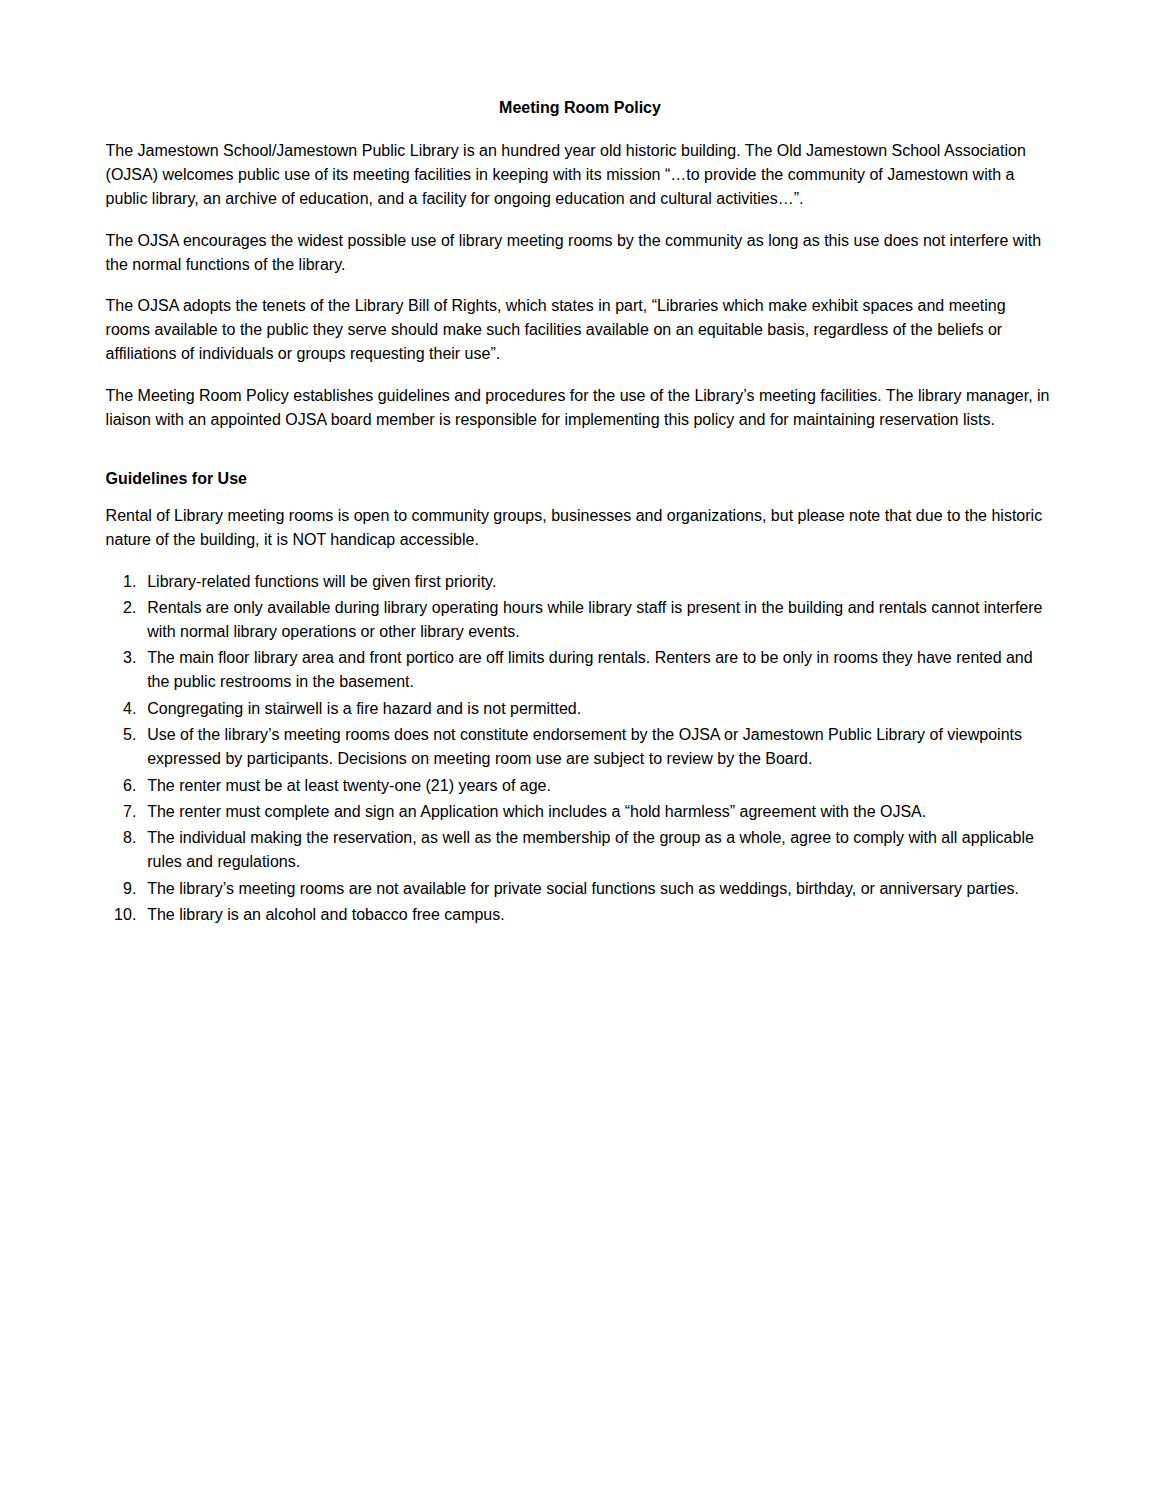Meeting Room Policy
The Jamestown School/Jamestown Public Library is an hundred year old historic building. The Old Jamestown School Association (OJSA) welcomes public use of its meeting facilities in keeping with its mission “…to provide the community of Jamestown with a public library, an archive of education, and a facility for ongoing education and cultural activities…”.
The OJSA encourages the widest possible use of library meeting rooms by the community as long as this use does not interfere with the normal functions of the library.
The OJSA adopts the tenets of the Library Bill of Rights, which states in part, “Libraries which make exhibit spaces and meeting rooms available to the public they serve should make such facilities available on an equitable basis, regardless of the beliefs or affiliations of individuals or groups requesting their use”.
The Meeting Room Policy establishes guidelines and procedures for the use of the Library’s meeting facilities. The library manager, in liaison with an appointed OJSA board member is responsible for implementing this policy and for maintaining reservation lists.
Guidelines for Use
Rental of Library meeting rooms is open to community groups, businesses and organizations, but please note that due to the historic nature of the building, it is NOT handicap accessible.
Library-related functions will be given first priority.
Rentals are only available during library operating hours while library staff is present in the building and rentals cannot interfere with normal library operations or other library events.
The main floor library area and front portico are off limits during rentals. Renters are to be only in rooms they have rented and the public restrooms in the basement.
Congregating in stairwell is a fire hazard and is not permitted.
Use of the library’s meeting rooms does not constitute endorsement by the OJSA or Jamestown Public Library of viewpoints expressed by participants. Decisions on meeting room use are subject to review by the Board.
The renter must be at least twenty-one (21) years of age.
The renter must complete and sign an Application which includes a “hold harmless” agreement with the OJSA.
The individual making the reservation, as well as the membership of the group as a whole, agree to comply with all applicable rules and regulations.
The library’s meeting rooms are not available for private social functions such as weddings, birthday, or anniversary parties.
The library is an alcohol and tobacco free campus.